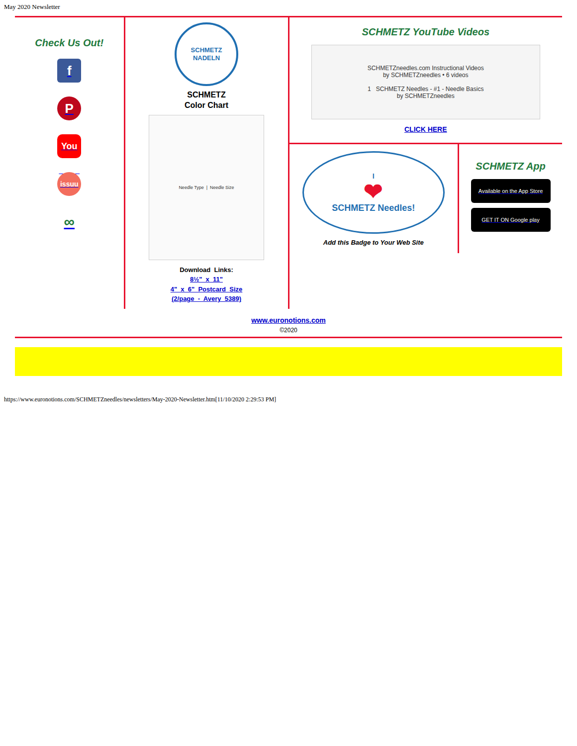May 2020 Newsletter
| Check Us Out! f P You Tube issuu ∞ | SCHMETZ NADELN SCHMETZ Color Chart Needle Type / Needle Size Download Links: 8½" x 11" 4" x 6" Postcard Size (2/page - Avery 5389) | SCHMETZ YouTube Videos SCHMETZneedles.com Instructional Videos by SCHMETZneedles • 6 videos 1 SCHMETZ Needles - #1 - Needle Basics by SCHMETZneedles CLICK HERE / I ❤ SCHMETZ Needles! Add this Badge to Your Web Site / SCHMETZ App Available on the App Store GET IT ON Google play / |
www.euronotions.com
©2020
https://www.euronotions.com/SCHMETZneedles/newsletters/May-2020-Newsletter.htm[11/10/2020 2:29:53 PM]